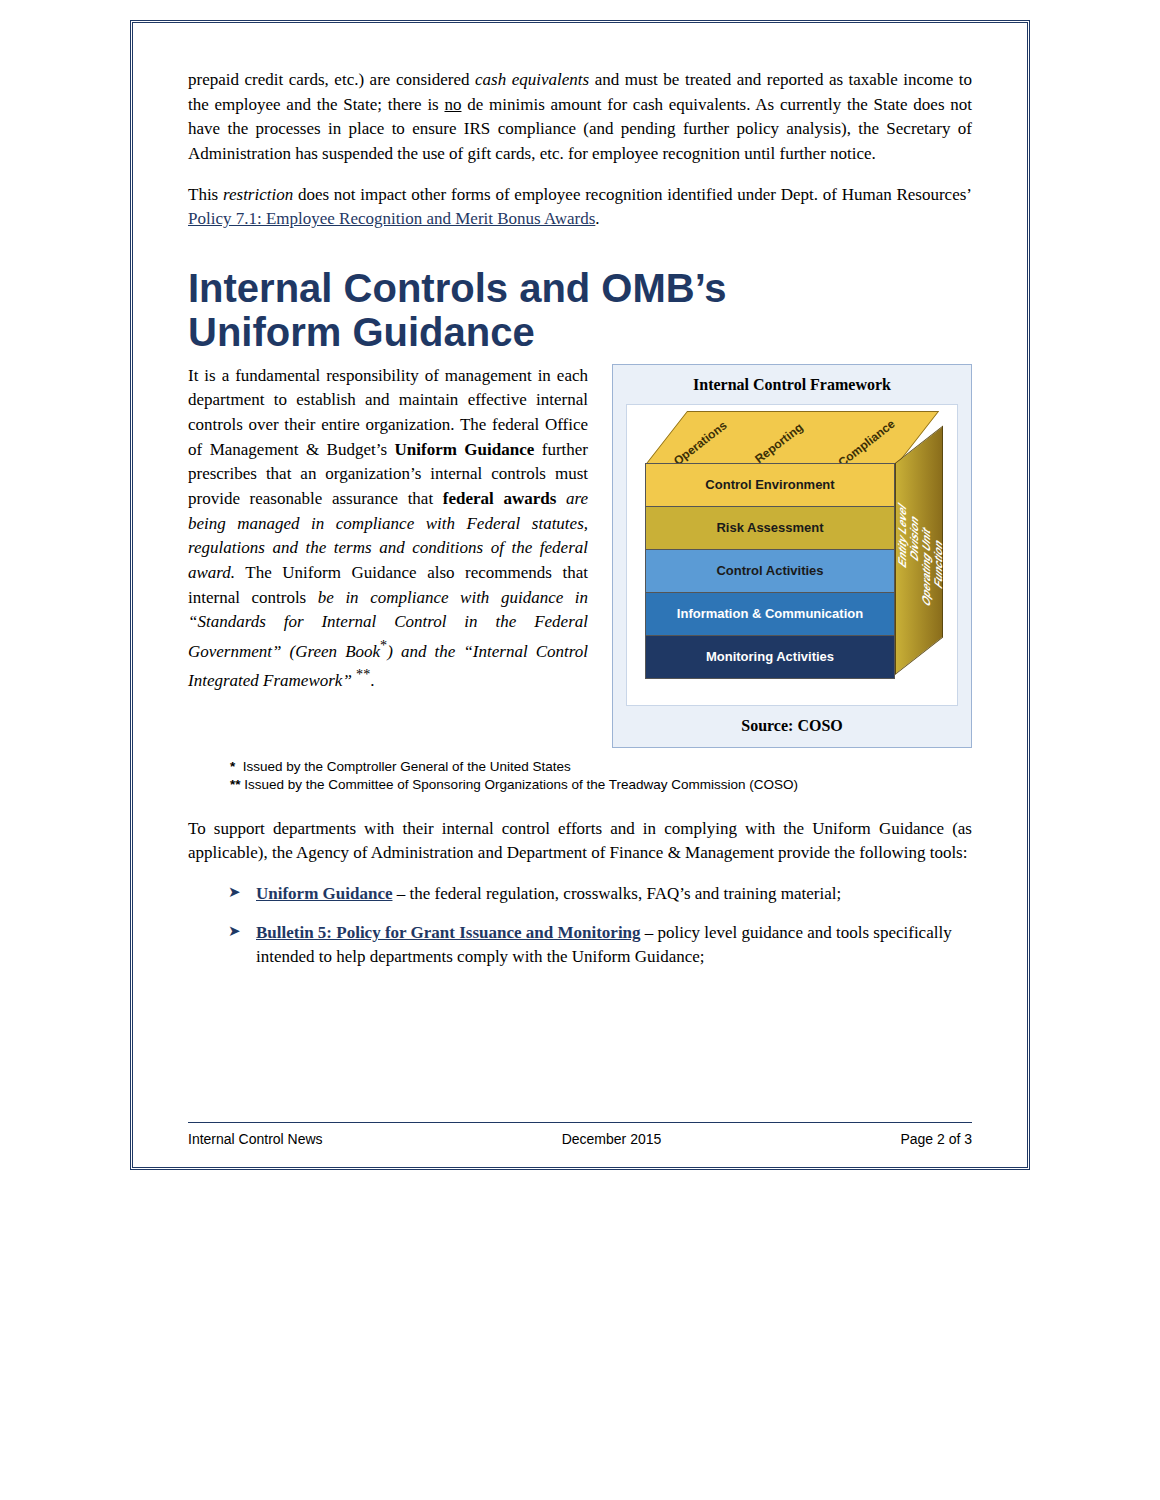prepaid credit cards, etc.) are considered cash equivalents and must be treated and reported as taxable income to the employee and the State; there is no de minimis amount for cash equivalents. As currently the State does not have the processes in place to ensure IRS compliance (and pending further policy analysis), the Secretary of Administration has suspended the use of gift cards, etc. for employee recognition until further notice.
This restriction does not impact other forms of employee recognition identified under Dept. of Human Resources’ Policy 7.1: Employee Recognition and Merit Bonus Awards.
Internal Controls and OMB’s Uniform Guidance
Internal Control Framework
Operations Reporting Compliance
Control Environment
Risk Assessment
Control Activities
Information & Communication
Monitoring Activities
Entity Level Division Operating Unit Function
Source: COSO
It is a fundamental responsibility of management in each department to establish and maintain effective internal controls over their entire organization. The federal Office of Management & Budget’s Uniform Guidance further prescribes that an organization’s internal controls must provide reasonable assurance that federal awards are being managed in compliance with Federal statutes, regulations and the terms and conditions of the federal award. The Uniform Guidance also recommends that internal controls be in compliance with guidance in “Standards for Internal Control in the Federal Government” (Green Book*) and the “Internal Control Integrated Framework” **.
* Issued by the Comptroller General of the United States
** Issued by the Committee of Sponsoring Organizations of the Treadway Commission (COSO)
To support departments with their internal control efforts and in complying with the Uniform Guidance (as applicable), the Agency of Administration and Department of Finance & Management provide the following tools:
Uniform Guidance – the federal regulation, crosswalks, FAQ’s and training material;
Bulletin 5: Policy for Grant Issuance and Monitoring – policy level guidance and tools specifically intended to help departments comply with the Uniform Guidance;
Internal Control News December 2015 Page 2 of 3